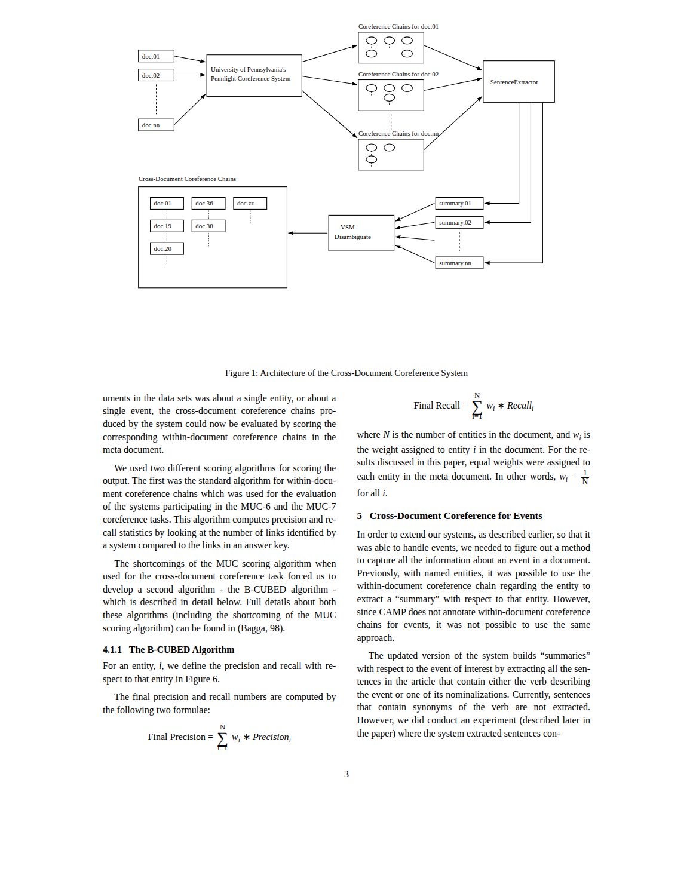Coreference Chains for doc.01 doc.01 doc.02 doc.nn University of Pennsylvania's Pennlight Coreference System Coreference Chains for doc.02 Coreference Chains for doc.nn SentenceExtractor summary.01 summary.02 summary.nn VSM- Disambiguate Cross-Document Coreference Chains doc.01 doc.36 doc.zz doc.19 doc.38 doc.20
Figure 1: Architecture of the Cross-Document Coreference System
uments in the data sets was about a single entity, or about a single event, the cross-document coreference chains produced by the system could now be evaluated by scoring the corresponding within-document coreference chains in the meta document.
We used two different scoring algorithms for scoring the output. The first was the standard algorithm for within-document coreference chains which was used for the evaluation of the systems participating in the MUC-6 and the MUC-7 coreference tasks. This algorithm computes precision and recall statistics by looking at the number of links identified by a system compared to the links in an answer key.
The shortcomings of the MUC scoring algorithm when used for the cross-document coreference task forced us to develop a second algorithm - the B-CUBED algorithm - which is described in detail below. Full details about both these algorithms (including the shortcoming of the MUC scoring algorithm) can be found in (Bagga, 98).
4.1.1 The B-CUBED Algorithm
For an entity, i, we define the precision and recall with respect to that entity in Figure 6.
The final precision and recall numbers are computed by the following two formulae:
Final Precision = N∑i=1 wi ∗ Precisioni
Final Recall = N∑i=1 wi ∗ Recalli
where N is the number of entities in the document, and wi is the weight assigned to entity i in the document. For the results discussed in this paper, equal weights were assigned to each entity in the meta document. In other words, wi = 1 N for all i.
5 Cross-Document Coreference for Events
In order to extend our systems, as described earlier, so that it was able to handle events, we needed to figure out a method to capture all the information about an event in a document. Previously, with named entities, it was possible to use the within-document coreference chain regarding the entity to extract a “summary” with respect to that entity. However, since CAMP does not annotate within-document coreference chains for events, it was not possible to use the same approach.
The updated version of the system builds “summaries” with respect to the event of interest by extracting all the sentences in the article that contain either the verb describing the event or one of its nominalizations. Currently, sentences that contain synonyms of the verb are not extracted. However, we did conduct an experiment (described later in the paper) where the system extracted sentences con-
3